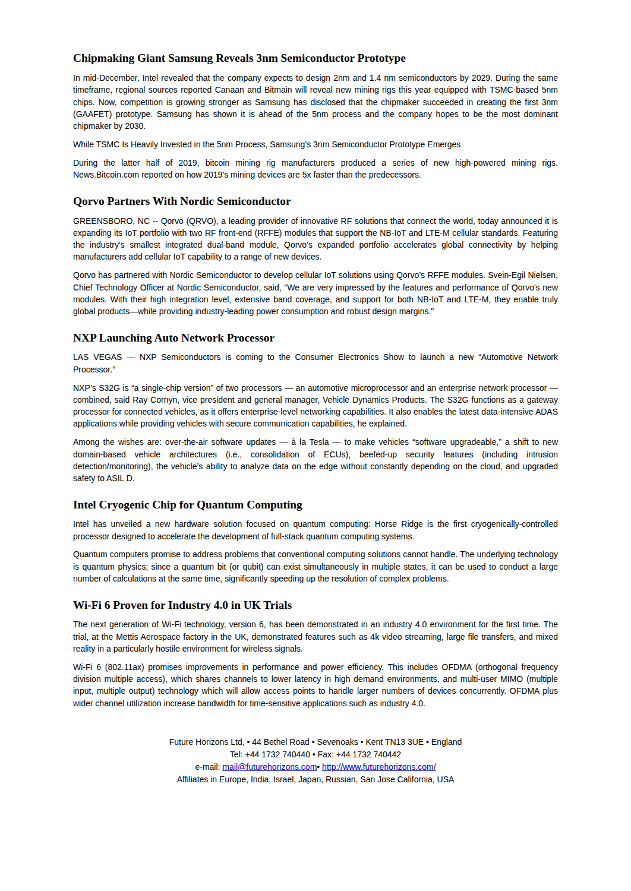Chipmaking Giant Samsung Reveals 3nm Semiconductor Prototype
In mid-December, Intel revealed that the company expects to design 2nm and 1.4 nm semiconductors by 2029. During the same timeframe, regional sources reported Canaan and Bitmain will reveal new mining rigs this year equipped with TSMC-based 5nm chips. Now, competition is growing stronger as Samsung has disclosed that the chipmaker succeeded in creating the first 3nm (GAAFET) prototype. Samsung has shown it is ahead of the 5nm process and the company hopes to be the most dominant chipmaker by 2030.
While TSMC Is Heavily Invested in the 5nm Process, Samsung’s 3nm Semiconductor Prototype Emerges
During the latter half of 2019, bitcoin mining rig manufacturers produced a series of new high-powered mining rigs. News.Bitcoin.com reported on how 2019’s mining devices are 5x faster than the predecessors.
Qorvo Partners With Nordic Semiconductor
GREENSBORO, NC -- Qorvo (QRVO), a leading provider of innovative RF solutions that connect the world, today announced it is expanding its IoT portfolio with two RF front-end (RFFE) modules that support the NB-IoT and LTE-M cellular standards. Featuring the industry's smallest integrated dual-band module, Qorvo’s expanded portfolio accelerates global connectivity by helping manufacturers add cellular IoT capability to a range of new devices.
Qorvo has partnered with Nordic Semiconductor to develop cellular IoT solutions using Qorvo’s RFFE modules. Svein-Egil Nielsen, Chief Technology Officer at Nordic Semiconductor, said, "We are very impressed by the features and performance of Qorvo's new modules. With their high integration level, extensive band coverage, and support for both NB-IoT and LTE-M, they enable truly global products—while providing industry-leading power consumption and robust design margins."
NXP Launching Auto Network Processor
LAS VEGAS — NXP Semiconductors is coming to the Consumer Electronics Show to launch a new “Automotive Network Processor.”
NXP’s S32G is “a single-chip version” of two processors — an automotive microprocessor and an enterprise network processor — combined, said Ray Cornyn, vice president and general manager, Vehicle Dynamics Products. The S32G functions as a gateway processor for connected vehicles, as it offers enterprise-level networking capabilities. It also enables the latest data-intensive ADAS applications while providing vehicles with secure communication capabilities, he explained.
Among the wishes are: over-the-air software updates — à la Tesla — to make vehicles “software upgradeable,” a shift to new domain-based vehicle architectures (i.e., consolidation of ECUs), beefed-up security features (including intrusion detection/monitoring), the vehicle’s ability to analyze data on the edge without constantly depending on the cloud, and upgraded safety to ASIL D.
Intel Cryogenic Chip for Quantum Computing
Intel has unveiled a new hardware solution focused on quantum computing: Horse Ridge is the first cryogenically-controlled processor designed to accelerate the development of full-stack quantum computing systems.
Quantum computers promise to address problems that conventional computing solutions cannot handle. The underlying technology is quantum physics; since a quantum bit (or qubit) can exist simultaneously in multiple states, it can be used to conduct a large number of calculations at the same time, significantly speeding up the resolution of complex problems.
Wi-Fi 6 Proven for Industry 4.0 in UK Trials
The next generation of Wi-Fi technology, version 6, has been demonstrated in an industry 4.0 environment for the first time. The trial, at the Mettis Aerospace factory in the UK, demonstrated features such as 4k video streaming, large file transfers, and mixed reality in a particularly hostile environment for wireless signals.
Wi-Fi 6 (802.11ax) promises improvements in performance and power efficiency. This includes OFDMA (orthogonal frequency division multiple access), which shares channels to lower latency in high demand environments, and multi-user MIMO (multiple input, multiple output) technology which will allow access points to handle larger numbers of devices concurrently. OFDMA plus wider channel utilization increase bandwidth for time-sensitive applications such as industry 4.0.
Future Horizons Ltd, • 44 Bethel Road • Sevenoaks • Kent TN13 3UE • England
Tel: +44 1732 740440 • Fax: +44 1732 740442
e-mail: mail@futurehorizons.com• http://www.futurehorizons.com/
Affiliates in Europe, India, Israel, Japan, Russian, San Jose California, USA